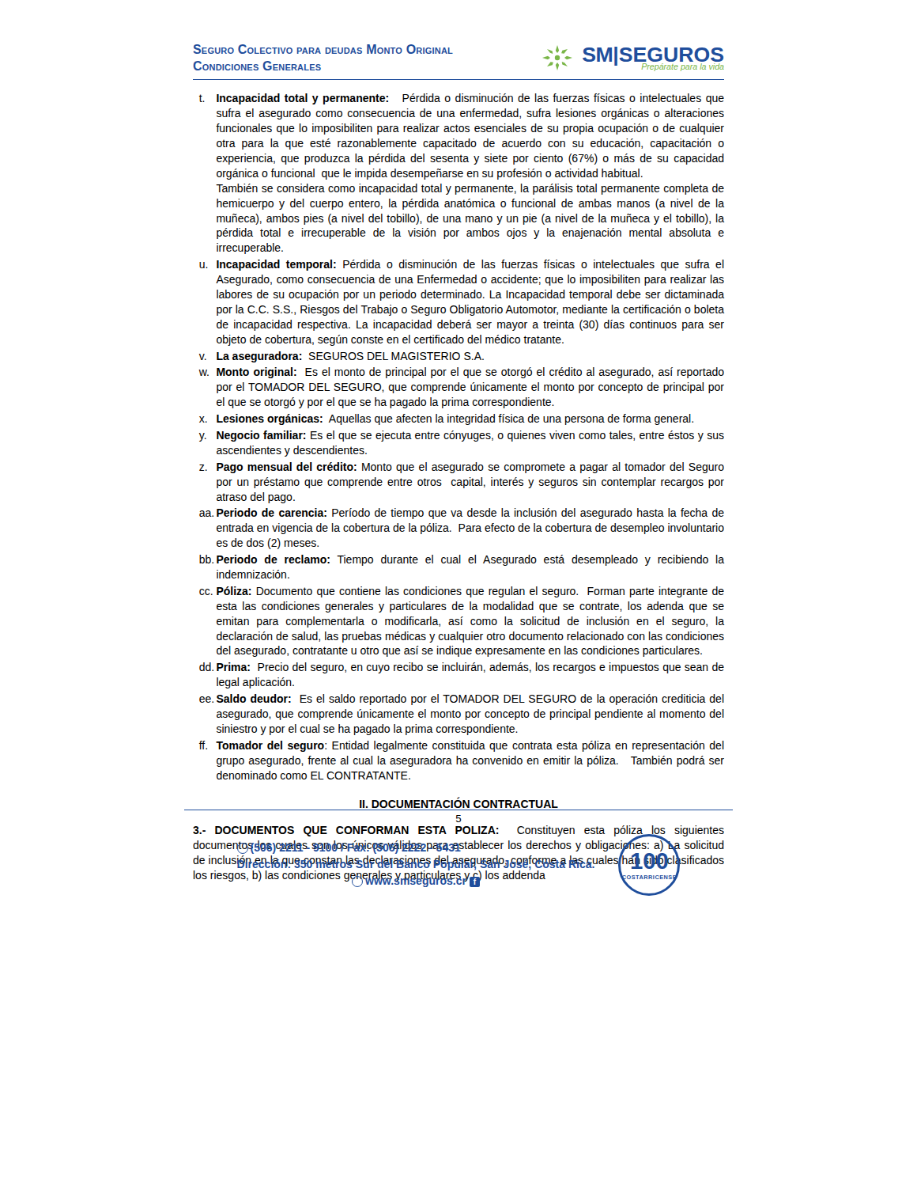Seguro Colectivo para deudas Monto Original
Condiciones Generales
SM|SEGUROS Prepárate para la vida
t. Incapacidad total y permanente: Pérdida o disminución de las fuerzas físicas o intelectuales que sufra el asegurado como consecuencia de una enfermedad, sufra lesiones orgánicas o alteraciones funcionales que lo imposibiliten para realizar actos esenciales de su propia ocupación o de cualquier otra para la que esté razonablemente capacitado de acuerdo con su educación, capacitación o experiencia, que produzca la pérdida del sesenta y siete por ciento (67%) o más de su capacidad orgánica o funcional que le impida desempeñarse en su profesión o actividad habitual.
También se considera como incapacidad total y permanente, la parálisis total permanente completa de hemicuerpo y del cuerpo entero, la pérdida anatómica o funcional de ambas manos (a nivel de la muñeca), ambos pies (a nivel del tobillo), de una mano y un pie (a nivel de la muñeca y el tobillo), la pérdida total e irrecuperable de la visión por ambos ojos y la enajenación mental absoluta e irrecuperable.
u. Incapacidad temporal: Pérdida o disminución de las fuerzas físicas o intelectuales que sufra el Asegurado, como consecuencia de una Enfermedad o accidente; que lo imposibiliten para realizar las labores de su ocupación por un periodo determinado. La Incapacidad temporal debe ser dictaminada por la C.C. S.S., Riesgos del Trabajo o Seguro Obligatorio Automotor, mediante la certificación o boleta de incapacidad respectiva. La incapacidad deberá ser mayor a treinta (30) días continuos para ser objeto de cobertura, según conste en el certificado del médico tratante.
v. La aseguradora: SEGUROS DEL MAGISTERIO S.A.
w. Monto original: Es el monto de principal por el que se otorgó el crédito al asegurado, así reportado por el TOMADOR DEL SEGURO, que comprende únicamente el monto por concepto de principal por el que se otorgó y por el que se ha pagado la prima correspondiente.
x. Lesiones orgánicas: Aquellas que afecten la integridad física de una persona de forma general.
y. Negocio familiar: Es el que se ejecuta entre cónyuges, o quienes viven como tales, entre éstos y sus ascendientes y descendientes.
z. Pago mensual del crédito: Monto que el asegurado se compromete a pagar al tomador del Seguro por un préstamo que comprende entre otros capital, interés y seguros sin contemplar recargos por atraso del pago.
aa. Periodo de carencia: Período de tiempo que va desde la inclusión del asegurado hasta la fecha de entrada en vigencia de la cobertura de la póliza. Para efecto de la cobertura de desempleo involuntario es de dos (2) meses.
bb. Periodo de reclamo: Tiempo durante el cual el Asegurado está desempleado y recibiendo la indemnización.
cc. Póliza: Documento que contiene las condiciones que regulan el seguro. Forman parte integrante de esta las condiciones generales y particulares de la modalidad que se contrate, los adenda que se emitan para complementarla o modificarla, así como la solicitud de inclusión en el seguro, la declaración de salud, las pruebas médicas y cualquier otro documento relacionado con las condiciones del asegurado, contratante u otro que así se indique expresamente en las condiciones particulares.
dd. Prima: Precio del seguro, en cuyo recibo se incluirán, además, los recargos e impuestos que sean de legal aplicación.
ee. Saldo deudor: Es el saldo reportado por el TOMADOR DEL SEGURO de la operación crediticia del asegurado, que comprende únicamente el monto por concepto de principal pendiente al momento del siniestro y por el cual se ha pagado la prima correspondiente.
ff. Tomador del seguro: Entidad legalmente constituida que contrata esta póliza en representación del grupo asegurado, frente al cual la aseguradora ha convenido en emitir la póliza. También podrá ser denominado como EL CONTRATANTE.
II. DOCUMENTACIÓN CONTRACTUAL
3.- DOCUMENTOS QUE CONFORMAN ESTA POLIZA: Constituyen esta póliza los siguientes documentos los cuales son los únicos válidos para establecer los derechos y obligaciones: a) La solicitud de inclusión en la que constan las declaraciones del asegurado, conforme a las cuales han sido clasificados los riesgos, b) las condiciones generales y particulares y c) los addenda
5
(506) 2211 - 9100 / Fax: (506) 2222 - 5431
Dirección: 350 metros Sur del Banco Popular, San José, Costa Rica. www.smseguros.cr f
100 COSTARRICENSE